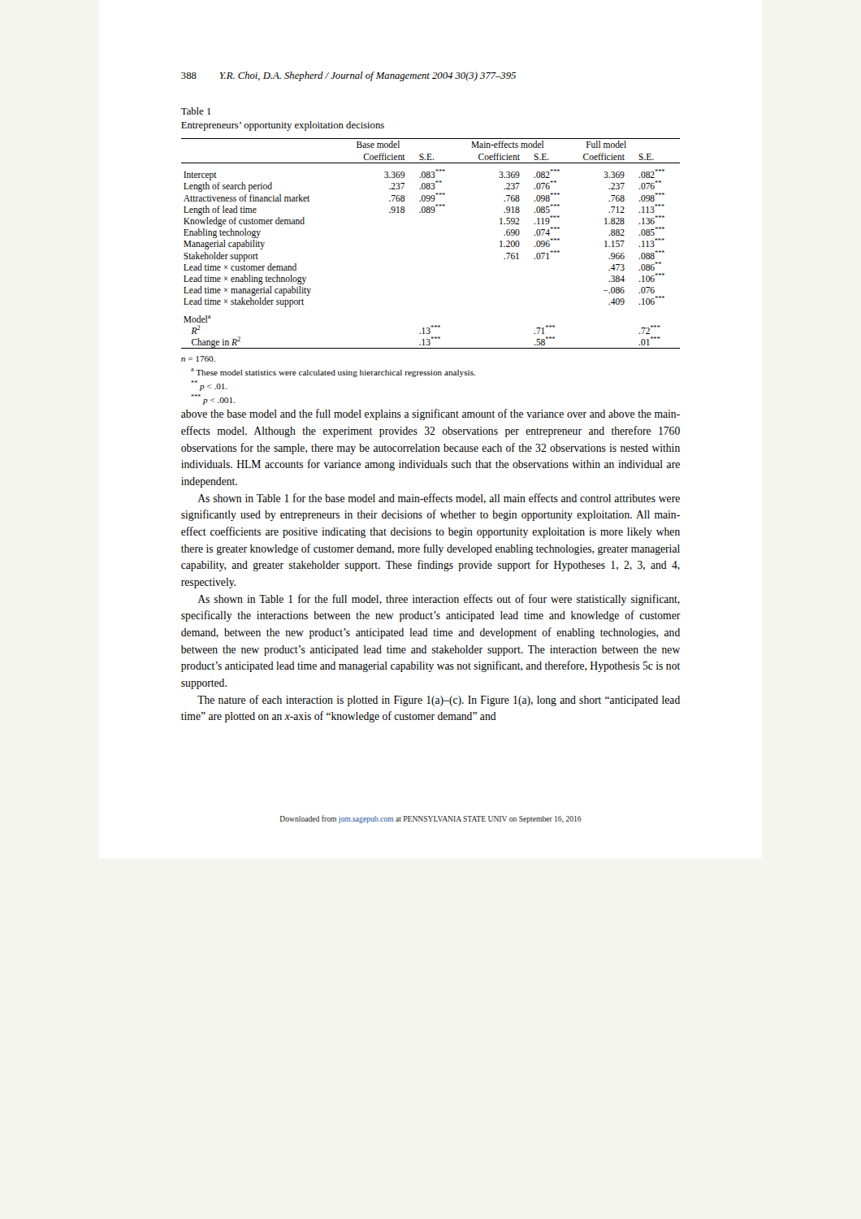388 Y.R. Choi, D.A. Shepherd / Journal of Management 2004 30(3) 377–395
Table 1
Entrepreneurs’ opportunity exploitation decisions
| | Base model | Main-effects model | Full model |
| --- | --- | --- | --- |
| | Coefficient | S.E. | Coefficient | S.E. | Coefficient | S.E. |
| Intercept | 3.369 | .083 *** | 3.369 | .082 *** | 3.369 | .082 *** |
| Length of search period | .237 | .083 ** | .237 | .076 ** | .237 | .076 ** |
| Attractiveness of financial market | .768 | .099 *** | .768 | .098 *** | .768 | .098 *** |
| Length of lead time | .918 | .089 *** | .918 | .085 *** | .712 | .113 *** |
| Knowledge of customer demand | | | 1.592 | .119 *** | 1.828 | .136 *** |
| Enabling technology | | | .690 | .074 *** | .882 | .085 *** |
| Managerial capability | | | 1.200 | .096 *** | 1.157 | .113 *** |
| Stakeholder support | | | .761 | .071 *** | .966 | .088 *** |
| Lead time × customer demand | | | | | .473 | .086 ** |
| Lead time × enabling technology | | | | | .384 | .106 *** |
| Lead time × managerial capability | | | | | −.086 | .076 |
| Lead time × stakeholder support | | | | | .409 | .106 *** |
| Model a | | | | | | |
| R 2 | | .13 *** | | .71 *** | | .72 *** |
| Change in R 2 | | .13 *** | | .58 *** | | .01 *** |
n = 1760.
a These model statistics were calculated using hierarchical regression analysis.
** p < .01.
*** p < .001.
above the base model and the full model explains a significant amount of the variance over and above the main-effects model. Although the experiment provides 32 observations per entrepreneur and therefore 1760 observations for the sample, there may be autocorrelation because each of the 32 observations is nested within individuals. HLM accounts for variance among individuals such that the observations within an individual are independent.
As shown in Table 1 for the base model and main-effects model, all main effects and control attributes were significantly used by entrepreneurs in their decisions of whether to begin opportunity exploitation. All main-effect coefficients are positive indicating that decisions to begin opportunity exploitation is more likely when there is greater knowledge of customer demand, more fully developed enabling technologies, greater managerial capability, and greater stakeholder support. These findings provide support for Hypotheses 1, 2, 3, and 4, respectively.
As shown in Table 1 for the full model, three interaction effects out of four were statistically significant, specifically the interactions between the new product’s anticipated lead time and knowledge of customer demand, between the new product’s anticipated lead time and development of enabling technologies, and between the new product’s anticipated lead time and stakeholder support. The interaction between the new product’s anticipated lead time and managerial capability was not significant, and therefore, Hypothesis 5c is not supported.
The nature of each interaction is plotted in Figure 1(a)–(c). In Figure 1(a), long and short “anticipated lead time” are plotted on an x-axis of “knowledge of customer demand” and
Downloaded from jom.sagepub.com at PENNSYLVANIA STATE UNIV on September 16, 2016